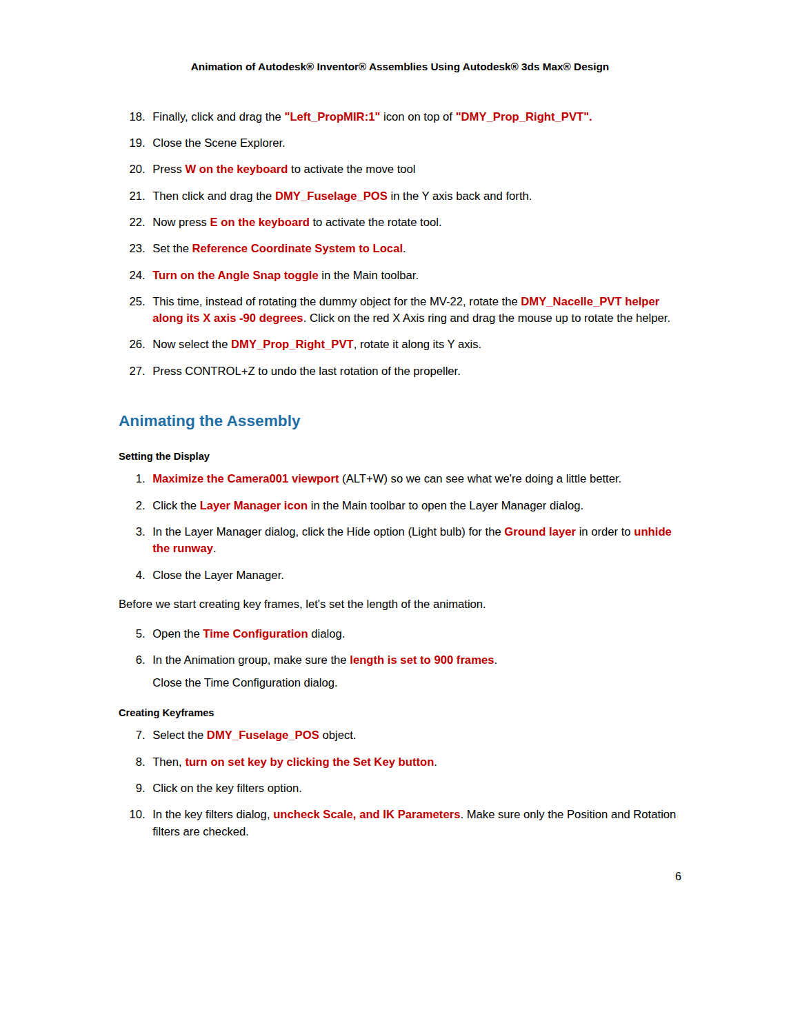Animation of Autodesk® Inventor® Assemblies Using Autodesk® 3ds Max® Design
Finally, click and drag the "Left_PropMIR:1" icon on top of "DMY_Prop_Right_PVT".
Close the Scene Explorer.
Press W on the keyboard to activate the move tool
Then click and drag the DMY_Fuselage_POS in the Y axis back and forth.
Now press E on the keyboard to activate the rotate tool.
Set the Reference Coordinate System to Local.
Turn on the Angle Snap toggle in the Main toolbar.
This time, instead of rotating the dummy object for the MV-22, rotate the DMY_Nacelle_PVT helper along its X axis -90 degrees. Click on the red X Axis ring and drag the mouse up to rotate the helper.
Now select the DMY_Prop_Right_PVT, rotate it along its Y axis.
Press CONTROL+Z to undo the last rotation of the propeller.
Animating the Assembly
Setting the Display
Maximize the Camera001 viewport (ALT+W) so we can see what we're doing a little better.
Click the Layer Manager icon in the Main toolbar to open the Layer Manager dialog.
In the Layer Manager dialog, click the Hide option (Light bulb) for the Ground layer in order to unhide the runway.
Close the Layer Manager.
Before we start creating key frames, let's set the length of the animation.
Open the Time Configuration dialog.
In the Animation group, make sure the length is set to 900 frames. Close the Time Configuration dialog.
Creating Keyframes
Select the DMY_Fuselage_POS object.
Then, turn on set key by clicking the Set Key button.
Click on the key filters option.
In the key filters dialog, uncheck Scale, and IK Parameters. Make sure only the Position and Rotation filters are checked.
6